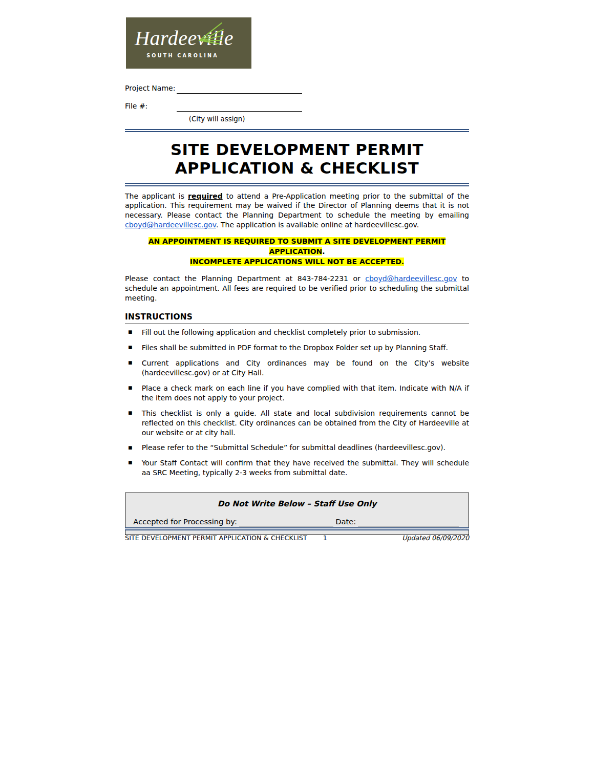Hardeeville
SOUTH CAROLINA
Project Name:
File #:
(City will assign)
SITE DEVELOPMENT PERMIT
APPLICATION & CHECKLIST
The applicant is required to attend a Pre-Application meeting prior to the submittal of the application. This requirement may be waived if the Director of Planning deems that it is not necessary. Please contact the Planning Department to schedule the meeting by emailing cboyd@hardeevillesc.gov. The application is available online at hardeevillesc.gov.
AN APPOINTMENT IS REQUIRED TO SUBMIT A SITE DEVELOPMENT PERMIT APPLICATION.
INCOMPLETE APPLICATIONS WILL NOT BE ACCEPTED.
Please contact the Planning Department at 843-784-2231 or cboyd@hardeevillesc.gov to schedule an appointment. All fees are required to be verified prior to scheduling the submittal meeting.
INSTRUCTIONS
Fill out the following application and checklist completely prior to submission.
Files shall be submitted in PDF format to the Dropbox Folder set up by Planning Staff.
Current applications and City ordinances may be found on the City’s website (hardeevillesc.gov) or at City Hall.
Place a check mark on each line if you have complied with that item. Indicate with N/A if the item does not apply to your project.
This checklist is only a guide. All state and local subdivision requirements cannot be reflected on this checklist. City ordinances can be obtained from the City of Hardeeville at our website or at city hall.
Please refer to the “Submittal Schedule” for submittal deadlines (hardeevillesc.gov).
Your Staff Contact will confirm that they have received the submittal. They will schedule aa SRC Meeting, typically 2-3 weeks from submittal date.
Do Not Write Below – Staff Use Only
Accepted for Processing by: Date:
SITE DEVELOPMENT PERMIT APPLICATION & CHECKLIST 1
Updated 06/09/2020